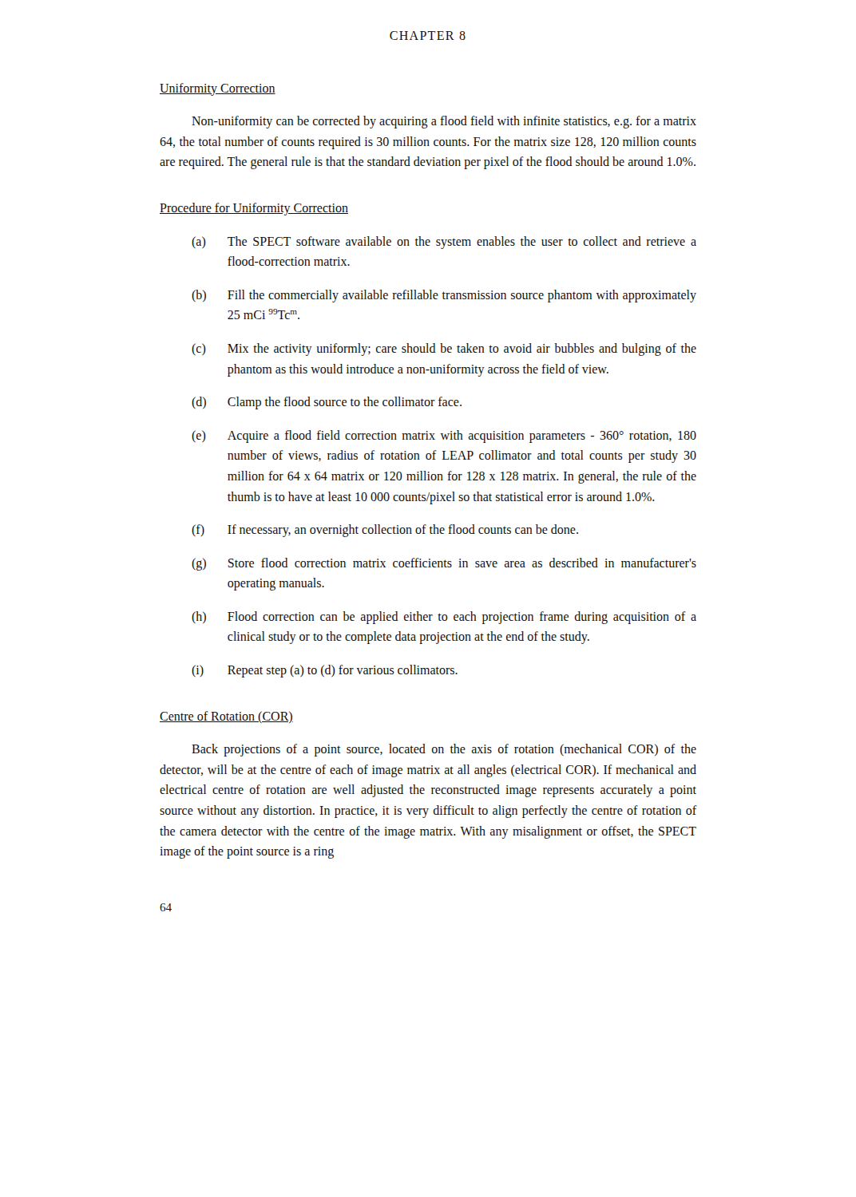CHAPTER 8
Uniformity Correction
Non-uniformity can be corrected by acquiring a flood field with infinite statistics, e.g. for a matrix 64, the total number of counts required is 30 million counts. For the matrix size 128, 120 million counts are required. The general rule is that the standard deviation per pixel of the flood should be around 1.0%.
Procedure for Uniformity Correction
The SPECT software available on the system enables the user to collect and retrieve a flood-correction matrix.
Fill the commercially available refillable transmission source phantom with approximately 25 mCi 99Tcm.
Mix the activity uniformly; care should be taken to avoid air bubbles and bulging of the phantom as this would introduce a non-uniformity across the field of view.
Clamp the flood source to the collimator face.
Acquire a flood field correction matrix with acquisition parameters - 360° rotation, 180 number of views, radius of rotation of LEAP collimator and total counts per study 30 million for 64 x 64 matrix or 120 million for 128 x 128 matrix. In general, the rule of the thumb is to have at least 10 000 counts/pixel so that statistical error is around 1.0%.
If necessary, an overnight collection of the flood counts can be done.
Store flood correction matrix coefficients in save area as described in manufacturer's operating manuals.
Flood correction can be applied either to each projection frame during acquisition of a clinical study or to the complete data projection at the end of the study.
Repeat step (a) to (d) for various collimators.
Centre of Rotation (COR)
Back projections of a point source, located on the axis of rotation (mechanical COR) of the detector, will be at the centre of each of image matrix at all angles (electrical COR). If mechanical and electrical centre of rotation are well adjusted the reconstructed image represents accurately a point source without any distortion. In practice, it is very difficult to align perfectly the centre of rotation of the camera detector with the centre of the image matrix. With any misalignment or offset, the SPECT image of the point source is a ring
64